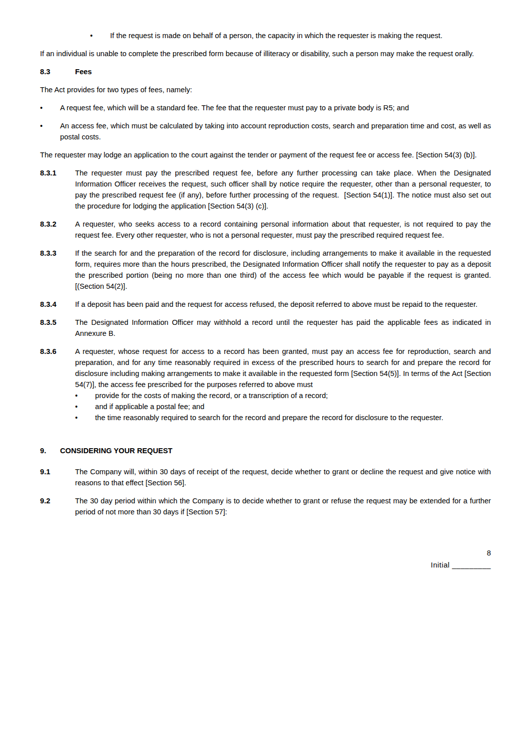• If the request is made on behalf of a person, the capacity in which the requester is making the request.
If an individual is unable to complete the prescribed form because of illiteracy or disability, such a person may make the request orally.
8.3 Fees
The Act provides for two types of fees, namely:
•A request fee, which will be a standard fee. The fee that the requester must pay to a private body is R5; and
•An access fee, which must be calculated by taking into account reproduction costs, search and preparation time and cost, as well as postal costs.
The requester may lodge an application to the court against the tender or payment of the request fee or access fee. [Section 54(3) (b)].
8.3.1 The requester must pay the prescribed request fee, before any further processing can take place. When the Designated Information Officer receives the request, such officer shall by notice require the requester, other than a personal requester, to pay the prescribed request fee (if any), before further processing of the request. [Section 54(1)]. The notice must also set out the procedure for lodging the application [Section 54(3) (c)].
8.3.2 A requester, who seeks access to a record containing personal information about that requester, is not required to pay the request fee. Every other requester, who is not a personal requester, must pay the prescribed required request fee.
8.3.3 If the search for and the preparation of the record for disclosure, including arrangements to make it available in the requested form, requires more than the hours prescribed, the Designated Information Officer shall notify the requester to pay as a deposit the prescribed portion (being no more than one third) of the access fee which would be payable if the request is granted. [(Section 54(2)].
8.3.4 If a deposit has been paid and the request for access refused, the deposit referred to above must be repaid to the requester.
8.3.5 The Designated Information Officer may withhold a record until the requester has paid the applicable fees as indicated in Annexure B.
8.3.6 A requester, whose request for access to a record has been granted, must pay an access fee for reproduction, search and preparation, and for any time reasonably required in excess of the prescribed hours to search for and prepare the record for disclosure including making arrangements to make it available in the requested form [Section 54(5)]. In terms of the Act [Section 54(7)], the access fee prescribed for the purposes referred to above must
•provide for the costs of making the record, or a transcription of a record;
•and if applicable a postal fee; and
•the time reasonably required to search for the record and prepare the record for disclosure to the requester.
9. Considering your request
9.1 The Company will, within 30 days of receipt of the request, decide whether to grant or decline the request and give notice with reasons to that effect [Section 56].
9.2 The 30 day period within which the Company is to decide whether to grant or refuse the request may be extended for a further period of not more than 30 days if [Section 57]:
8
Initial _________